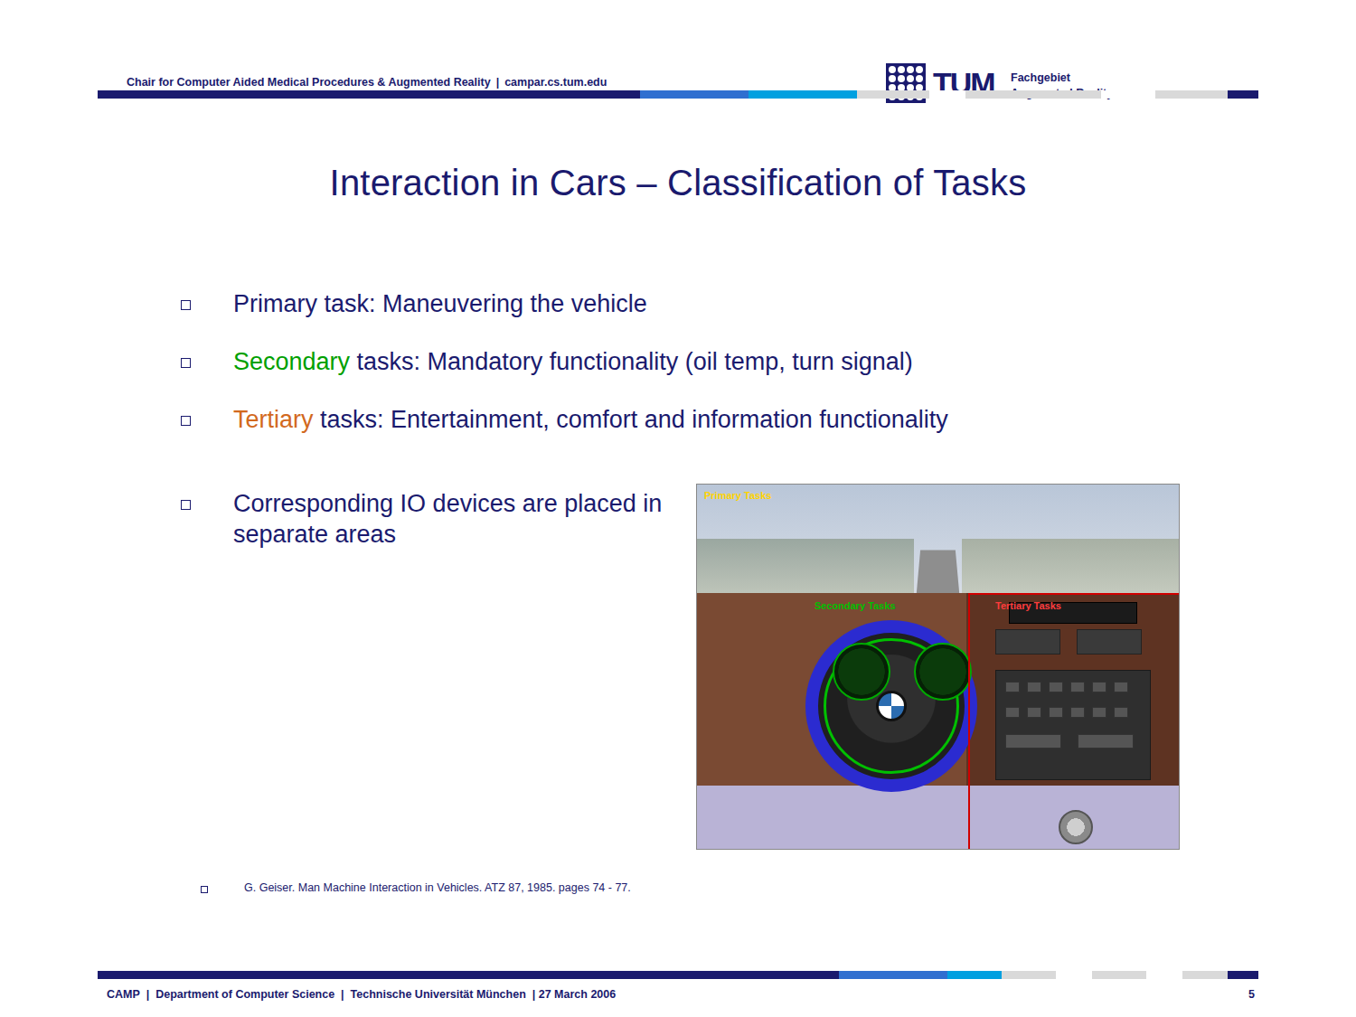Chair for Computer Aided Medical Procedures & Augmented Reality|campar.cs.tum.edu
TUM
Fachgebiet
Augmented Reality
Interaction in Cars – Classification of Tasks
Primary task: Maneuvering the vehicle
Secondary tasks: Mandatory functionality (oil temp, turn signal)
Tertiary tasks: Entertainment, comfort and information functionality
Corresponding IO devices are placed in separate areas
Primary Tasks
Secondary Tasks
Tertiary Tasks
G. Geiser. Man Machine Interaction in Vehicles. ATZ 87, 1985. pages 74 - 77.
CAMP | Department of Computer Science | Technische Universität München | 27 March 2006
5